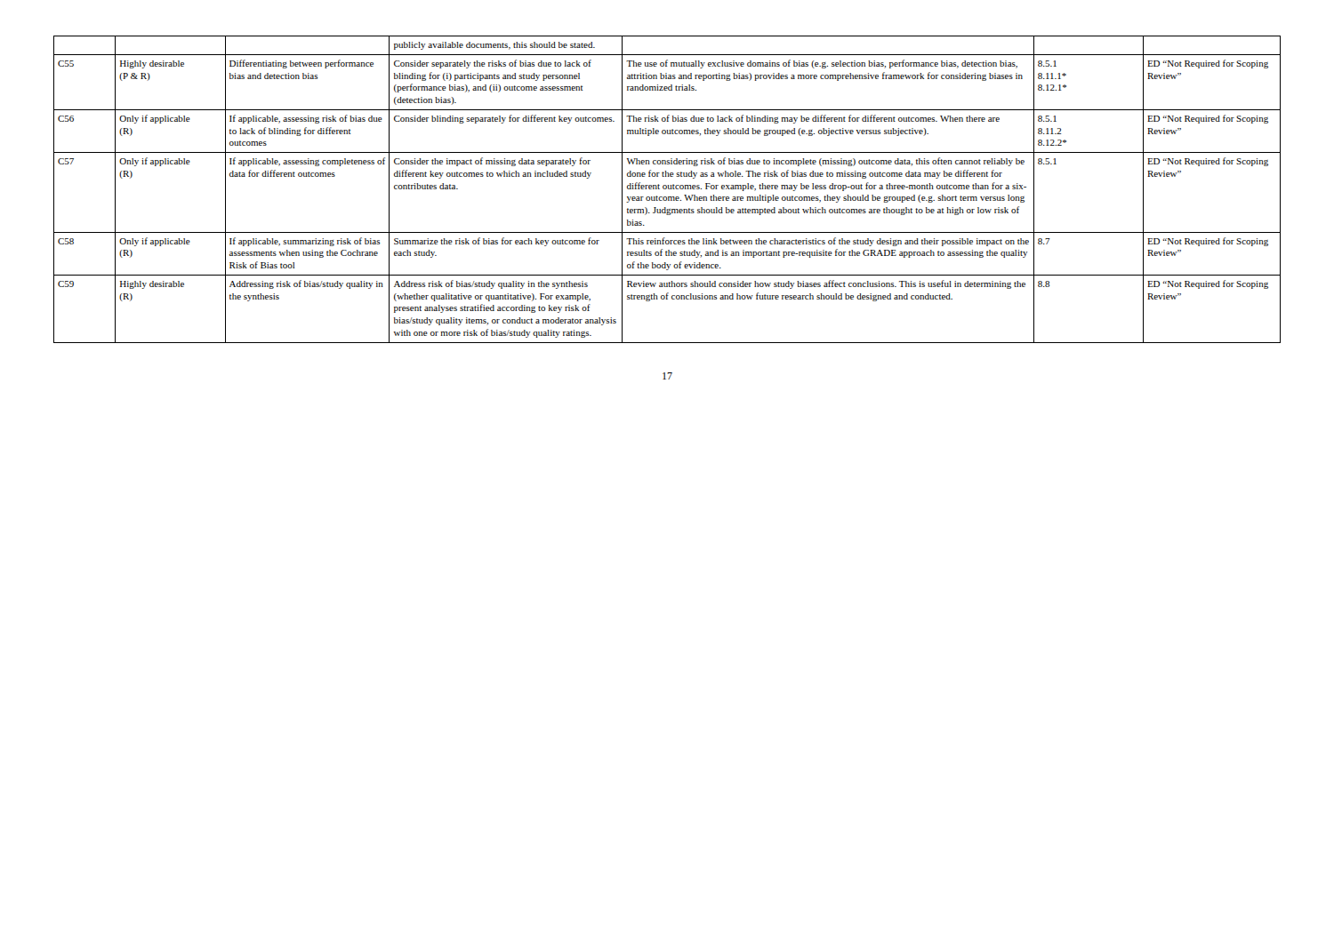| | | | publicly available documents, this should be stated. | | | |
| C55 | Highly desirable (P & R) | Differentiating between performance bias and detection bias | Consider separately the risks of bias due to lack of blinding for (i) participants and study personnel (performance bias), and (ii) outcome assessment (detection bias). | The use of mutually exclusive domains of bias (e.g. selection bias, performance bias, detection bias, attrition bias and reporting bias) provides a more comprehensive framework for considering biases in randomized trials. | 8.5.1 8.11.1* 8.12.1* | ED “Not Required for Scoping Review” |
| C56 | Only if applicable (R) | If applicable, assessing risk of bias due to lack of blinding for different outcomes | Consider blinding separately for different key outcomes. | The risk of bias due to lack of blinding may be different for different outcomes. When there are multiple outcomes, they should be grouped (e.g. objective versus subjective). | 8.5.1 8.11.2 8.12.2* | ED “Not Required for Scoping Review” |
| C57 | Only if applicable (R) | If applicable, assessing completeness of data for different outcomes | Consider the impact of missing data separately for different key outcomes to which an included study contributes data. | When considering risk of bias due to incomplete (missing) outcome data, this often cannot reliably be done for the study as a whole. The risk of bias due to missing outcome data may be different for different outcomes. For example, there may be less drop-out for a three-month outcome than for a six-year outcome. When there are multiple outcomes, they should be grouped (e.g. short term versus long term). Judgments should be attempted about which outcomes are thought to be at high or low risk of bias. | 8.5.1 | ED “Not Required for Scoping Review” |
| C58 | Only if applicable (R) | If applicable, summarizing risk of bias assessments when using the Cochrane Risk of Bias tool | Summarize the risk of bias for each key outcome for each study. | This reinforces the link between the characteristics of the study design and their possible impact on the results of the study, and is an important pre-requisite for the GRADE approach to assessing the quality of the body of evidence. | 8.7 | ED “Not Required for Scoping Review” |
| C59 | Highly desirable (R) | Addressing risk of bias/study quality in the synthesis | Address risk of bias/study quality in the synthesis (whether qualitative or quantitative). For example, present analyses stratified according to key risk of bias/study quality items, or conduct a moderator analysis with one or more risk of bias/study quality ratings. | Review authors should consider how study biases affect conclusions. This is useful in determining the strength of conclusions and how future research should be designed and conducted. | 8.8 | ED “Not Required for Scoping Review” |
17